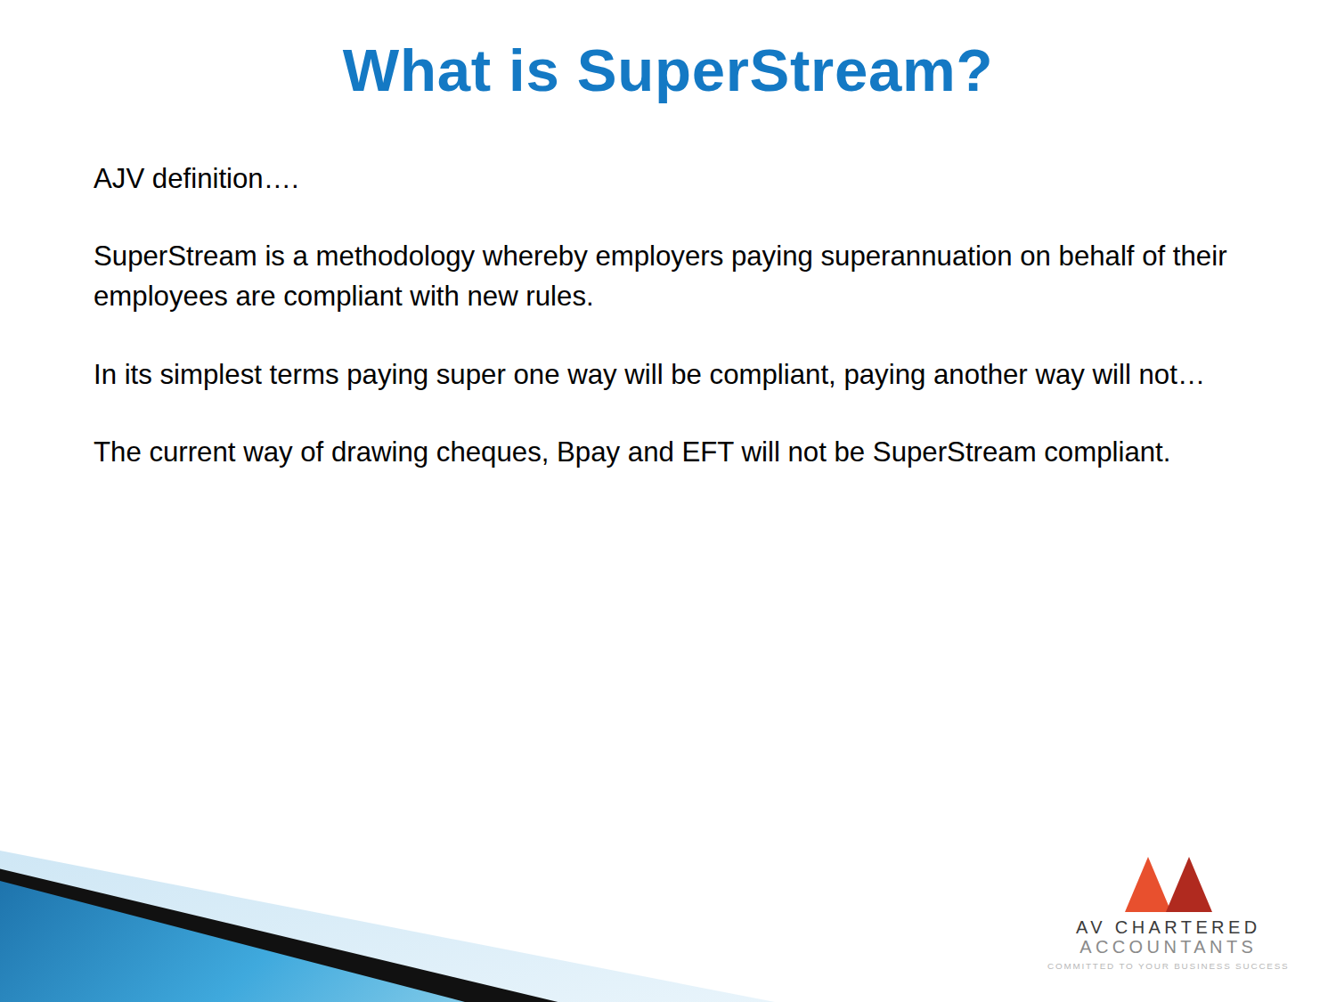What is SuperStream?
AJV definition….
SuperStream is a methodology whereby employers paying superannuation on behalf of their employees are compliant with new rules.
In its simplest terms paying super one way will be compliant, paying another way will not…
The current way of drawing cheques, Bpay and EFT will not be SuperStream compliant.
AV CHARTERED ACCOUNTANTS
Committed to your business success